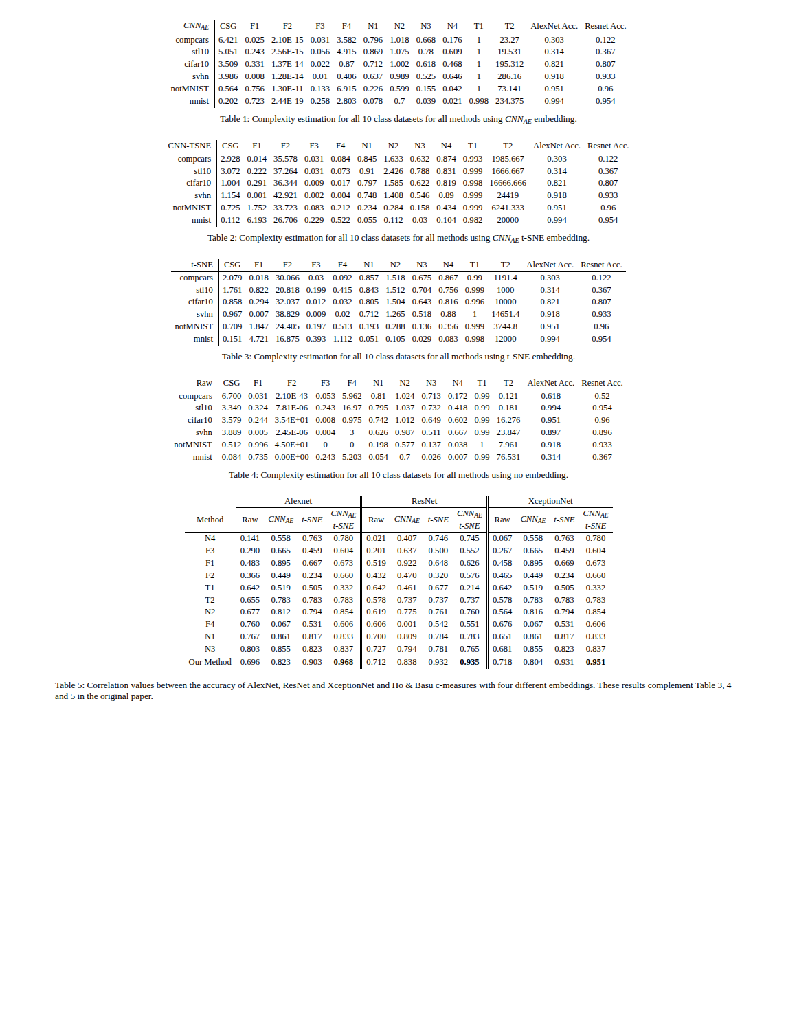| CNN AE | CSG | F1 | F2 | F3 | F4 | N1 | N2 | N3 | N4 | T1 | T2 | AlexNet Acc. | Resnet Acc. |
| --- | --- | --- | --- | --- | --- | --- | --- | --- | --- | --- | --- | --- | --- |
| compcars | 6.421 | 0.025 | 2.10E-15 | 0.031 | 3.582 | 0.796 | 1.018 | 0.668 | 0.176 | 1 | 23.27 | 0.303 | 0.122 |
| stl10 | 5.051 | 0.243 | 2.56E-15 | 0.056 | 4.915 | 0.869 | 1.075 | 0.78 | 0.609 | 1 | 19.531 | 0.314 | 0.367 |
| cifar10 | 3.509 | 0.331 | 1.37E-14 | 0.022 | 0.87 | 0.712 | 1.002 | 0.618 | 0.468 | 1 | 195.312 | 0.821 | 0.807 |
| svhn | 3.986 | 0.008 | 1.28E-14 | 0.01 | 0.406 | 0.637 | 0.989 | 0.525 | 0.646 | 1 | 286.16 | 0.918 | 0.933 |
| notMNIST | 0.564 | 0.756 | 1.30E-11 | 0.133 | 6.915 | 0.226 | 0.599 | 0.155 | 0.042 | 1 | 73.141 | 0.951 | 0.96 |
| mnist | 0.202 | 0.723 | 2.44E-19 | 0.258 | 2.803 | 0.078 | 0.7 | 0.039 | 0.021 | 0.998 | 234.375 | 0.994 | 0.954 |
Table 1: Complexity estimation for all 10 class datasets for all methods using CNNAE embedding.
| CNN-TSNE | CSG | F1 | F2 | F3 | F4 | N1 | N2 | N3 | N4 | T1 | T2 | AlexNet Acc. | Resnet Acc. |
| --- | --- | --- | --- | --- | --- | --- | --- | --- | --- | --- | --- | --- | --- |
| compcars | 2.928 | 0.014 | 35.578 | 0.031 | 0.084 | 0.845 | 1.633 | 0.632 | 0.874 | 0.993 | 1985.667 | 0.303 | 0.122 |
| stl10 | 3.072 | 0.222 | 37.264 | 0.031 | 0.073 | 0.91 | 2.426 | 0.788 | 0.831 | 0.999 | 1666.667 | 0.314 | 0.367 |
| cifar10 | 1.004 | 0.291 | 36.344 | 0.009 | 0.017 | 0.797 | 1.585 | 0.622 | 0.819 | 0.998 | 16666.666 | 0.821 | 0.807 |
| svhn | 1.154 | 0.001 | 42.921 | 0.002 | 0.004 | 0.748 | 1.408 | 0.546 | 0.89 | 0.999 | 24419 | 0.918 | 0.933 |
| notMNIST | 0.725 | 1.752 | 33.723 | 0.083 | 0.212 | 0.234 | 0.284 | 0.158 | 0.434 | 0.999 | 6241.333 | 0.951 | 0.96 |
| mnist | 0.112 | 6.193 | 26.706 | 0.229 | 0.522 | 0.055 | 0.112 | 0.03 | 0.104 | 0.982 | 20000 | 0.994 | 0.954 |
Table 2: Complexity estimation for all 10 class datasets for all methods using CNNAE t-SNE embedding.
| t-SNE | CSG | F1 | F2 | F3 | F4 | N1 | N2 | N3 | N4 | T1 | T2 | AlexNet Acc. | Resnet Acc. |
| --- | --- | --- | --- | --- | --- | --- | --- | --- | --- | --- | --- | --- | --- |
| compcars | 2.079 | 0.018 | 30.066 | 0.03 | 0.092 | 0.857 | 1.518 | 0.675 | 0.867 | 0.99 | 1191.4 | 0.303 | 0.122 |
| stl10 | 1.761 | 0.822 | 20.818 | 0.199 | 0.415 | 0.843 | 1.512 | 0.704 | 0.756 | 0.999 | 1000 | 0.314 | 0.367 |
| cifar10 | 0.858 | 0.294 | 32.037 | 0.012 | 0.032 | 0.805 | 1.504 | 0.643 | 0.816 | 0.996 | 10000 | 0.821 | 0.807 |
| svhn | 0.967 | 0.007 | 38.829 | 0.009 | 0.02 | 0.712 | 1.265 | 0.518 | 0.88 | 1 | 14651.4 | 0.918 | 0.933 |
| notMNIST | 0.709 | 1.847 | 24.405 | 0.197 | 0.513 | 0.193 | 0.288 | 0.136 | 0.356 | 0.999 | 3744.8 | 0.951 | 0.96 |
| mnist | 0.151 | 4.721 | 16.875 | 0.393 | 1.112 | 0.051 | 0.105 | 0.029 | 0.083 | 0.998 | 12000 | 0.994 | 0.954 |
Table 3: Complexity estimation for all 10 class datasets for all methods using t-SNE embedding.
| Raw | CSG | F1 | F2 | F3 | F4 | N1 | N2 | N3 | N4 | T1 | T2 | AlexNet Acc. | Resnet Acc. |
| --- | --- | --- | --- | --- | --- | --- | --- | --- | --- | --- | --- | --- | --- |
| compcars | 6.700 | 0.031 | 2.10E-43 | 0.053 | 5.962 | 0.81 | 1.024 | 0.713 | 0.172 | 0.99 | 0.121 | 0.618 | 0.52 |
| stl10 | 3.349 | 0.324 | 7.81E-06 | 0.243 | 16.97 | 0.795 | 1.037 | 0.732 | 0.418 | 0.99 | 0.181 | 0.994 | 0.954 |
| cifar10 | 3.579 | 0.244 | 3.54E+01 | 0.008 | 0.975 | 0.742 | 1.012 | 0.649 | 0.602 | 0.99 | 16.276 | 0.951 | 0.96 |
| svhn | 3.889 | 0.005 | 2.45E-06 | 0.004 | 3 | 0.626 | 0.987 | 0.511 | 0.667 | 0.99 | 23.847 | 0.897 | 0.896 |
| notMNIST | 0.512 | 0.996 | 4.50E+01 | 0 | 0 | 0.198 | 0.577 | 0.137 | 0.038 | 1 | 7.961 | 0.918 | 0.933 |
| mnist | 0.084 | 0.735 | 0.00E+00 | 0.243 | 5.203 | 0.054 | 0.7 | 0.026 | 0.007 | 0.99 | 76.531 | 0.314 | 0.367 |
Table 4: Complexity estimation for all 10 class datasets for all methods using no embedding.
| | Alexnet | ResNet | XceptionNet |
| Method | Raw | CNN AE | t-SNE | CNN AE t-SNE | Raw | CNN AE | t-SNE | CNN AE t-SNE | Raw | CNN AE | t-SNE | CNN AE t-SNE |
| N4 | 0.141 | 0.558 | 0.763 | 0.780 | 0.021 | 0.407 | 0.746 | 0.745 | 0.067 | 0.558 | 0.763 | 0.780 |
| F3 | 0.290 | 0.665 | 0.459 | 0.604 | 0.201 | 0.637 | 0.500 | 0.552 | 0.267 | 0.665 | 0.459 | 0.604 |
| F1 | 0.483 | 0.895 | 0.667 | 0.673 | 0.519 | 0.922 | 0.648 | 0.626 | 0.458 | 0.895 | 0.669 | 0.673 |
| F2 | 0.366 | 0.449 | 0.234 | 0.660 | 0.432 | 0.470 | 0.320 | 0.576 | 0.465 | 0.449 | 0.234 | 0.660 |
| T1 | 0.642 | 0.519 | 0.505 | 0.332 | 0.642 | 0.461 | 0.677 | 0.214 | 0.642 | 0.519 | 0.505 | 0.332 |
| T2 | 0.655 | 0.783 | 0.783 | 0.783 | 0.578 | 0.737 | 0.737 | 0.737 | 0.578 | 0.783 | 0.783 | 0.783 |
| N2 | 0.677 | 0.812 | 0.794 | 0.854 | 0.619 | 0.775 | 0.761 | 0.760 | 0.564 | 0.816 | 0.794 | 0.854 |
| F4 | 0.760 | 0.067 | 0.531 | 0.606 | 0.606 | 0.001 | 0.542 | 0.551 | 0.676 | 0.067 | 0.531 | 0.606 |
| N1 | 0.767 | 0.861 | 0.817 | 0.833 | 0.700 | 0.809 | 0.784 | 0.783 | 0.651 | 0.861 | 0.817 | 0.833 |
| N3 | 0.803 | 0.855 | 0.823 | 0.837 | 0.727 | 0.794 | 0.781 | 0.765 | 0.681 | 0.855 | 0.823 | 0.837 |
| Our Method | 0.696 | 0.823 | 0.903 | 0.968 | 0.712 | 0.838 | 0.932 | 0.935 | 0.718 | 0.804 | 0.931 | 0.951 |
Table 5: Correlation values between the accuracy of AlexNet, ResNet and XceptionNet and Ho & Basu c-measures with four different embeddings. These results complement Table 3, 4 and 5 in the original paper.